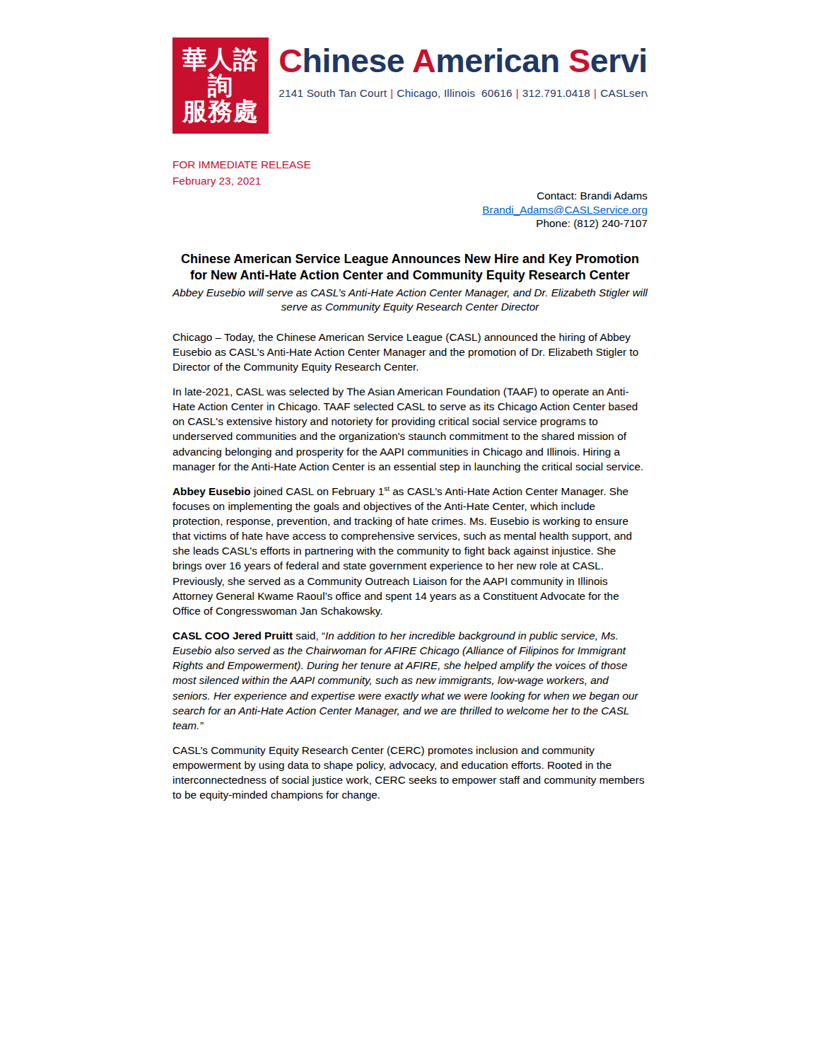華人諮詢
服務處
Chinese American Service League
2141 South Tan Court|Chicago, Illinois 60616|312.791.0418|CASLservice.org
FOR IMMEDIATE RELEASE
February 23, 2021
Contact: Brandi Adams
Brandi_Adams@CASLService.org
Phone: (812) 240-7107
Chinese American Service League Announces New Hire and Key Promotion for New Anti-Hate Action Center and Community Equity Research Center
Abbey Eusebio will serve as CASL’s Anti-Hate Action Center Manager, and Dr. Elizabeth Stigler will serve as Community Equity Research Center Director
Chicago – Today, the Chinese American Service League (CASL) announced the hiring of Abbey Eusebio as CASL’s Anti-Hate Action Center Manager and the promotion of Dr. Elizabeth Stigler to Director of the Community Equity Research Center.
In late-2021, CASL was selected by The Asian American Foundation (TAAF) to operate an Anti-Hate Action Center in Chicago. TAAF selected CASL to serve as its Chicago Action Center based on CASL's extensive history and notoriety for providing critical social service programs to underserved communities and the organization's staunch commitment to the shared mission of advancing belonging and prosperity for the AAPI communities in Chicago and Illinois. Hiring a manager for the Anti-Hate Action Center is an essential step in launching the critical social service.
Abbey Eusebio joined CASL on February 1st as CASL’s Anti-Hate Action Center Manager. She focuses on implementing the goals and objectives of the Anti-Hate Center, which include protection, response, prevention, and tracking of hate crimes. Ms. Eusebio is working to ensure that victims of hate have access to comprehensive services, such as mental health support, and she leads CASL’s efforts in partnering with the community to fight back against injustice. She brings over 16 years of federal and state government experience to her new role at CASL. Previously, she served as a Community Outreach Liaison for the AAPI community in Illinois Attorney General Kwame Raoul’s office and spent 14 years as a Constituent Advocate for the Office of Congresswoman Jan Schakowsky.
CASL COO Jered Pruitt said, “In addition to her incredible background in public service, Ms. Eusebio also served as the Chairwoman for AFIRE Chicago (Alliance of Filipinos for Immigrant Rights and Empowerment). During her tenure at AFIRE, she helped amplify the voices of those most silenced within the AAPI community, such as new immigrants, low-wage workers, and seniors. Her experience and expertise were exactly what we were looking for when we began our search for an Anti-Hate Action Center Manager, and we are thrilled to welcome her to the CASL team.”
CASL’s Community Equity Research Center (CERC) promotes inclusion and community empowerment by using data to shape policy, advocacy, and education efforts. Rooted in the interconnectedness of social justice work, CERC seeks to empower staff and community members to be equity-minded champions for change.